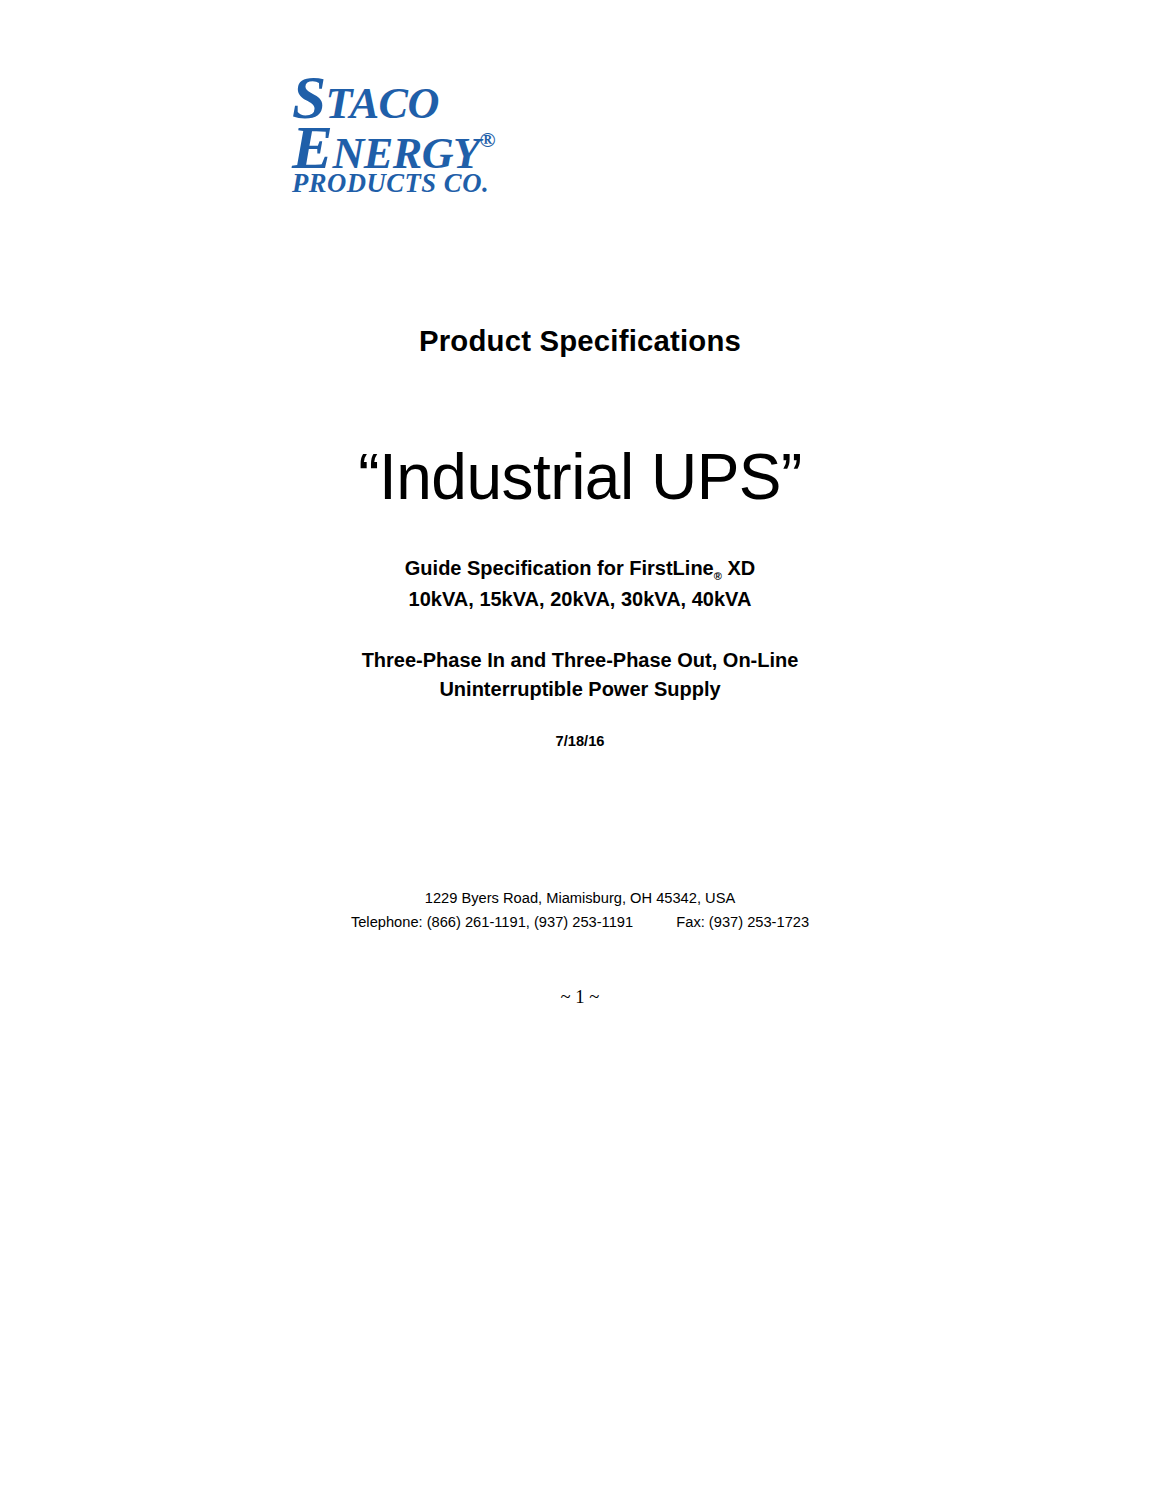STACO
ENERGY®
PRODUCTS CO.
Product Specifications
“Industrial UPS”
Guide Specification for FirstLine® XD
10kVA, 15kVA, 20kVA, 30kVA, 40kVA
Three-Phase In and Three-Phase Out, On-Line
Uninterruptible Power Supply
7/18/16
1229 Byers Road, Miamisburg, OH 45342, USA
Telephone: (866) 261-1191, (937) 253-1191 Fax: (937) 253-1723
~ 1 ~